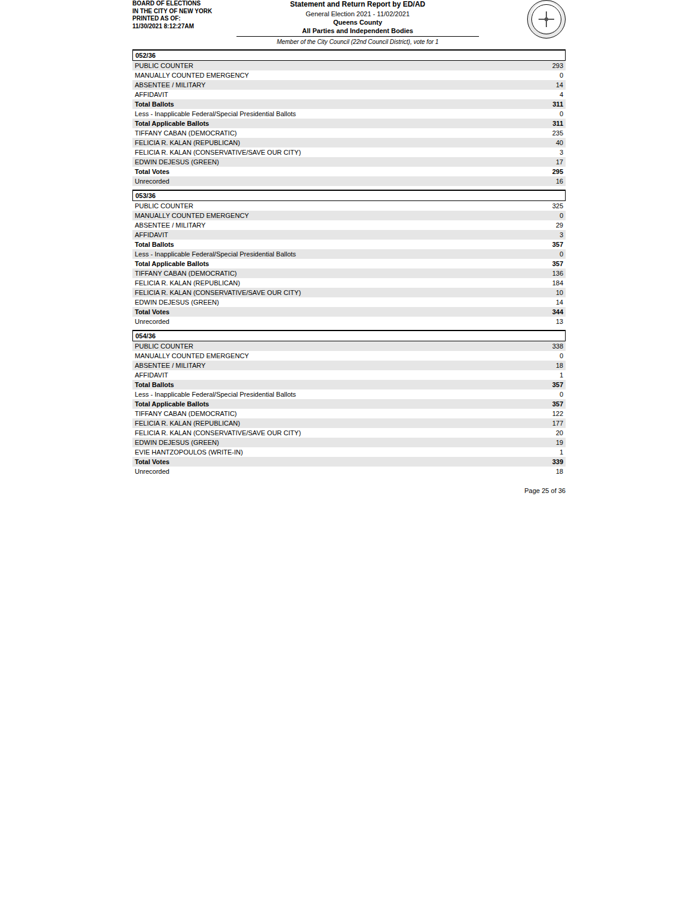BOARD OF ELECTIONS
IN THE CITY OF NEW YORK
PRINTED AS OF:
11/30/2021 8:12:27AM
Statement and Return Report by ED/AD
General Election 2021 - 11/02/2021
Queens County
All Parties and Independent Bodies
Member of the City Council (22nd Council District), vote for 1
052/36
| PUBLIC COUNTER | 293 |
| MANUALLY COUNTED EMERGENCY | 0 |
| ABSENTEE / MILITARY | 14 |
| AFFIDAVIT | 4 |
| Total Ballots | 311 |
| Less - Inapplicable Federal/Special Presidential Ballots | 0 |
| Total Applicable Ballots | 311 |
| TIFFANY CABAN (DEMOCRATIC) | 235 |
| FELICIA R. KALAN (REPUBLICAN) | 40 |
| FELICIA R. KALAN (CONSERVATIVE/SAVE OUR CITY) | 3 |
| EDWIN DEJESUS (GREEN) | 17 |
| Total Votes | 295 |
| Unrecorded | 16 |
053/36
| PUBLIC COUNTER | 325 |
| MANUALLY COUNTED EMERGENCY | 0 |
| ABSENTEE / MILITARY | 29 |
| AFFIDAVIT | 3 |
| Total Ballots | 357 |
| Less - Inapplicable Federal/Special Presidential Ballots | 0 |
| Total Applicable Ballots | 357 |
| TIFFANY CABAN (DEMOCRATIC) | 136 |
| FELICIA R. KALAN (REPUBLICAN) | 184 |
| FELICIA R. KALAN (CONSERVATIVE/SAVE OUR CITY) | 10 |
| EDWIN DEJESUS (GREEN) | 14 |
| Total Votes | 344 |
| Unrecorded | 13 |
054/36
| PUBLIC COUNTER | 338 |
| MANUALLY COUNTED EMERGENCY | 0 |
| ABSENTEE / MILITARY | 18 |
| AFFIDAVIT | 1 |
| Total Ballots | 357 |
| Less - Inapplicable Federal/Special Presidential Ballots | 0 |
| Total Applicable Ballots | 357 |
| TIFFANY CABAN (DEMOCRATIC) | 122 |
| FELICIA R. KALAN (REPUBLICAN) | 177 |
| FELICIA R. KALAN (CONSERVATIVE/SAVE OUR CITY) | 20 |
| EDWIN DEJESUS (GREEN) | 19 |
| EVIE HANTZOPOULOS (WRITE-IN) | 1 |
| Total Votes | 339 |
| Unrecorded | 18 |
Page 25 of 36